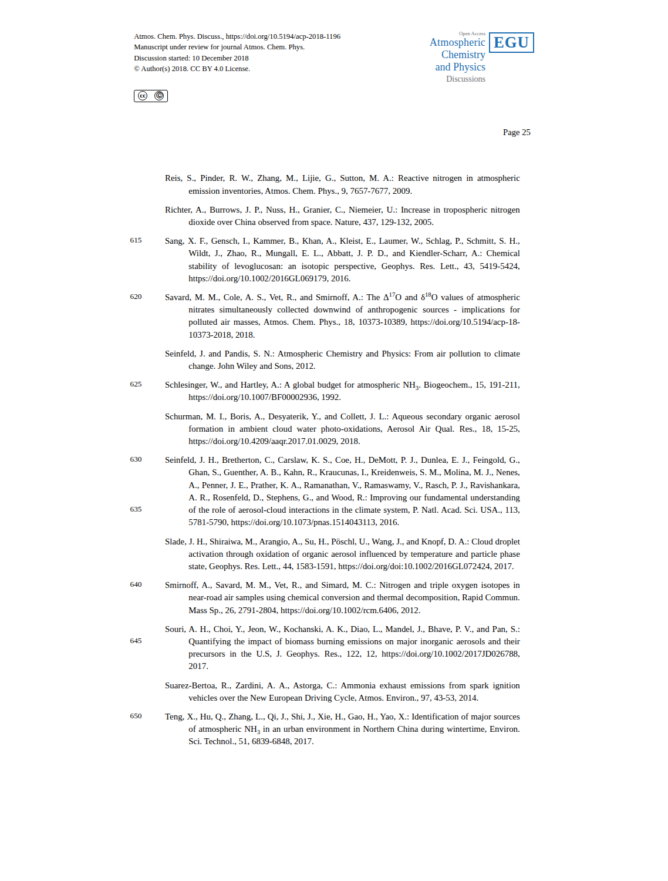Atmos. Chem. Phys. Discuss., https://doi.org/10.5194/acp-2018-1196
Manuscript under review for journal Atmos. Chem. Phys.
Discussion started: 10 December 2018
© Author(s) 2018. CC BY 4.0 License.
Open Access
Atmospheric
Chemistry
and Physics
Discussions
EGU
ccⒸ
Page 25
Reis, S., Pinder, R. W., Zhang, M., Lijie, G., Sutton, M. A.: Reactive nitrogen in atmospheric emission inventories, Atmos. Chem. Phys., 9, 7657-7677, 2009.
Richter, A., Burrows, J. P., Nuss, H., Granier, C., Niemeier, U.: Increase in tropospheric nitrogen dioxide over China observed from space. Nature, 437, 129-132, 2005.
615 Sang, X. F., Gensch, I., Kammer, B., Khan, A., Kleist, E., Laumer, W., Schlag, P., Schmitt, S. H., Wildt, J., Zhao, R., Mungall, E. L., Abbatt, J. P. D., and Kiendler-Scharr, A.: Chemical stability of levoglucosan: an isotopic perspective, Geophys. Res. Lett., 43, 5419-5424, https://doi.org/10.1002/2016GL069179, 2016.
620 Savard, M. M., Cole, A. S., Vet, R., and Smirnoff, A.: The Δ17O and δ18O values of atmospheric nitrates simultaneously collected downwind of anthropogenic sources - implications for polluted air masses, Atmos. Chem. Phys., 18, 10373-10389, https://doi.org/10.5194/acp-18-10373-2018, 2018.
Seinfeld, J. and Pandis, S. N.: Atmospheric Chemistry and Physics: From air pollution to climate change. John Wiley and Sons, 2012.
625 Schlesinger, W., and Hartley, A.: A global budget for atmospheric NH3. Biogeochem., 15, 191-211, https://doi.org/10.1007/BF00002936, 1992.
Schurman, M. I., Boris, A., Desyaterik, Y., and Collett, J. L.: Aqueous secondary organic aerosol formation in ambient cloud water photo-oxidations, Aerosol Air Qual. Res., 18, 15-25, https://doi.org/10.4209/aaqr.2017.01.0029, 2018.
630 Seinfeld, J. H., Bretherton, C., Carslaw, K. S., Coe, H., DeMott, P. J., Dunlea, E. J., Feingold, G., Ghan, S., Guenther, A. B., Kahn, R., Kraucunas, I., Kreidenweis, S. M., Molina, M. J., Nenes, A., Penner, J. E., Prather, K. A., Ramanathan, V., Ramaswamy, V., Rasch, P. J., Ravishankara, A. R., Rosenfeld, D., Stephens, G., and Wood, R.: Improving our fundamental understanding of the role of aerosol-cloud interactions in the climate system, 635 P. Natl. Acad. Sci. USA., 113, 5781-5790, https://doi.org/10.1073/pnas.1514043113, 2016.
Slade, J. H., Shiraiwa, M., Arangio, A., Su, H., Pöschl, U., Wang, J., and Knopf, D. A.: Cloud droplet activation through oxidation of organic aerosol influenced by temperature and particle phase state, Geophys. Res. Lett., 44, 1583-1591, https://doi.org/doi:10.1002/2016GL072424, 2017.
640 Smirnoff, A., Savard, M. M., Vet, R., and Simard, M. C.: Nitrogen and triple oxygen isotopes in near-road air samples using chemical conversion and thermal decomposition, Rapid Commun. Mass Sp., 26, 2791-2804, https://doi.org/10.1002/rcm.6406, 2012.
Souri, A. H., Choi, Y., Jeon, W., Kochanski, A. K., Diao, L., Mandel, J., Bhave, P. V., and Pan, S.: Quantifying the impact of biomass burning emissions on major inorganic aerosols and 645their precursors in the U.S, J. Geophys. Res., 122, 12, https://doi.org/10.1002/2017JD026788, 2017.
Suarez-Bertoa, R., Zardini, A. A., Astorga, C.: Ammonia exhaust emissions from spark ignition vehicles over the New European Driving Cycle, Atmos. Environ., 97, 43-53, 2014.
Teng, X., Hu, Q., Zhang, L., Qi, J., Shi, J., Xie, H., Gao, H., Yao, X.: Identification of major 650sources of atmospheric NH3 in an urban environment in Northern China during wintertime, Environ. Sci. Technol., 51, 6839-6848, 2017.